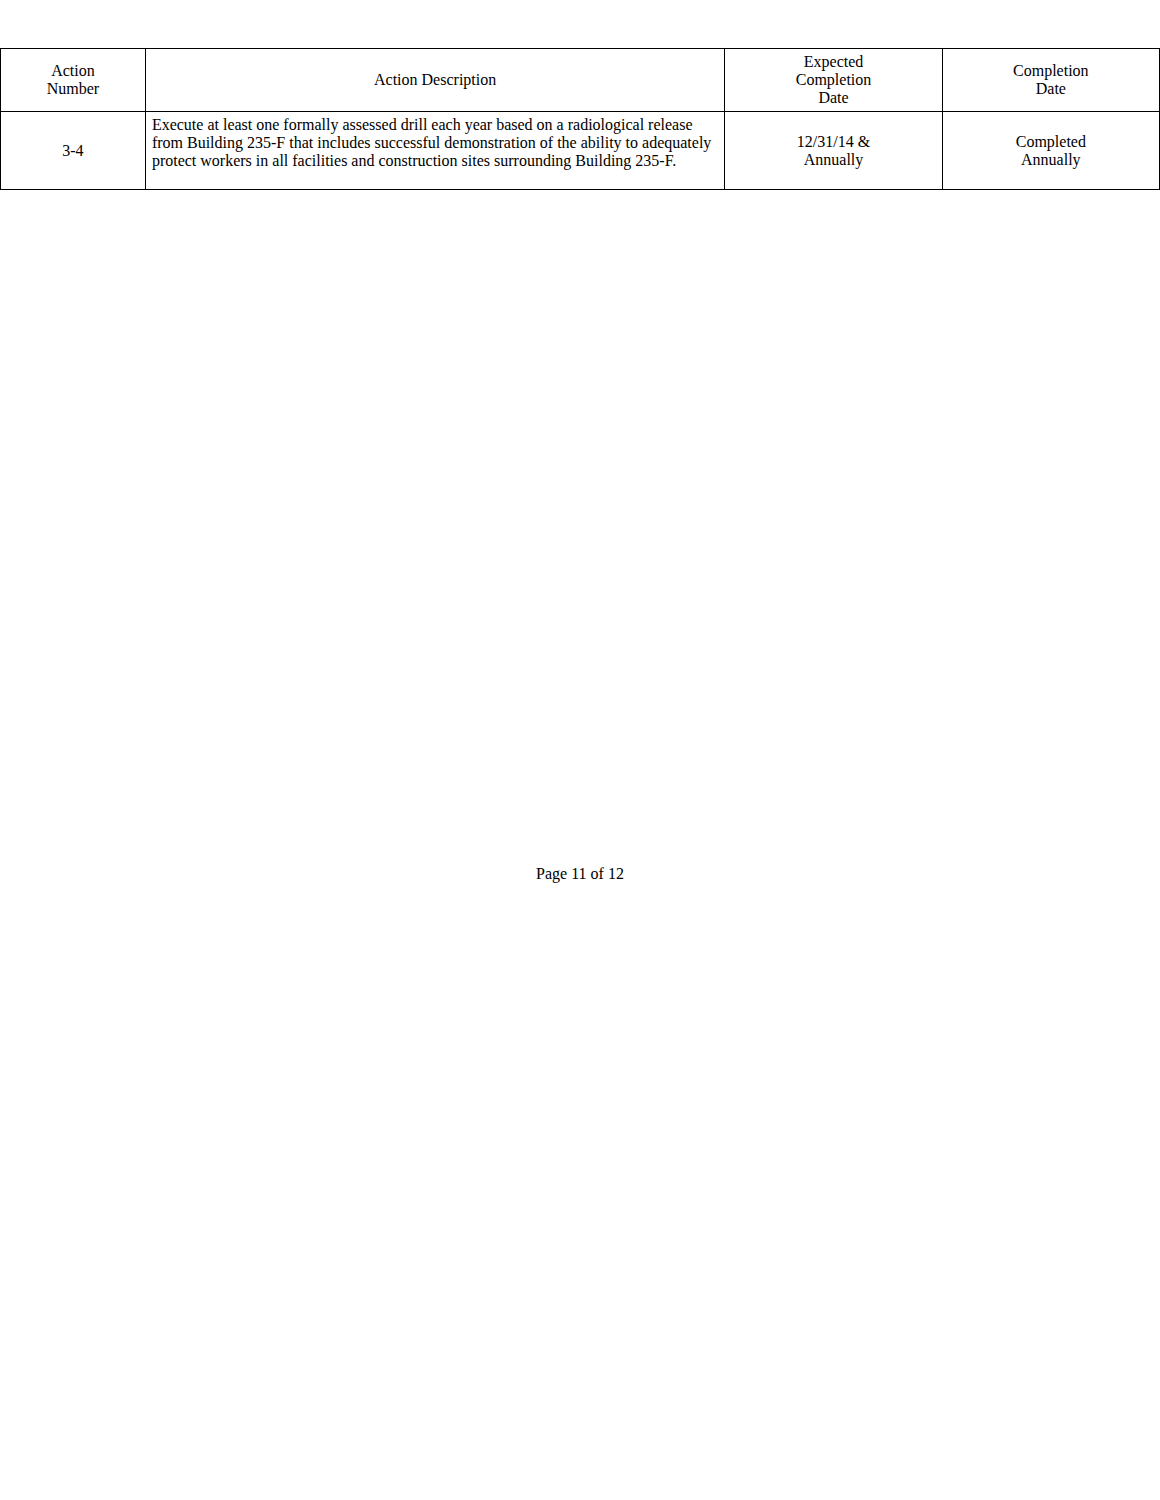| Action Number | Action Description | Expected Completion Date | Completion Date |
| --- | --- | --- | --- |
| 3-4 | Execute at least one formally assessed drill each year based on a radiological release from Building 235-F that includes successful demonstration of the ability to adequately protect workers in all facilities and construction sites surrounding Building 235-F. | 12/31/14 & Annually | Completed Annually |
Page 11 of 12